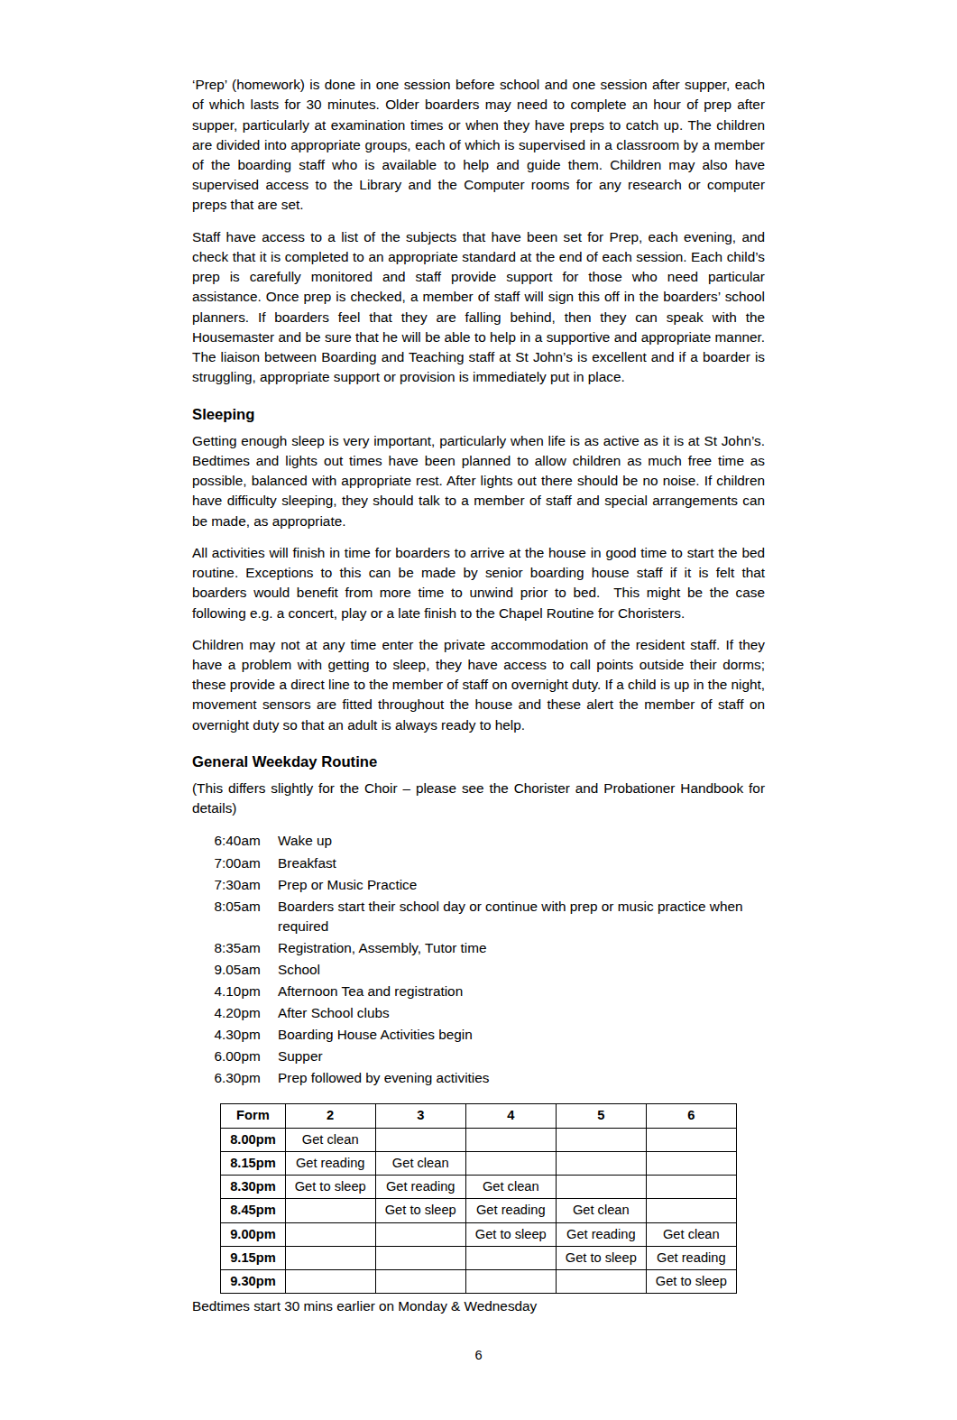‘Prep’ (homework) is done in one session before school and one session after supper, each of which lasts for 30 minutes. Older boarders may need to complete an hour of prep after supper, particularly at examination times or when they have preps to catch up. The children are divided into appropriate groups, each of which is supervised in a classroom by a member of the boarding staff who is available to help and guide them. Children may also have supervised access to the Library and the Computer rooms for any research or computer preps that are set.
Staff have access to a list of the subjects that have been set for Prep, each evening, and check that it is completed to an appropriate standard at the end of each session. Each child’s prep is carefully monitored and staff provide support for those who need particular assistance. Once prep is checked, a member of staff will sign this off in the boarders’ school planners. If boarders feel that they are falling behind, then they can speak with the Housemaster and be sure that he will be able to help in a supportive and appropriate manner. The liaison between Boarding and Teaching staff at St John’s is excellent and if a boarder is struggling, appropriate support or provision is immediately put in place.
Sleeping
Getting enough sleep is very important, particularly when life is as active as it is at St John’s. Bedtimes and lights out times have been planned to allow children as much free time as possible, balanced with appropriate rest. After lights out there should be no noise. If children have difficulty sleeping, they should talk to a member of staff and special arrangements can be made, as appropriate.
All activities will finish in time for boarders to arrive at the house in good time to start the bed routine. Exceptions to this can be made by senior boarding house staff if it is felt that boarders would benefit from more time to unwind prior to bed. This might be the case following e.g. a concert, play or a late finish to the Chapel Routine for Choristers.
Children may not at any time enter the private accommodation of the resident staff. If they have a problem with getting to sleep, they have access to call points outside their dorms; these provide a direct line to the member of staff on overnight duty. If a child is up in the night, movement sensors are fitted throughout the house and these alert the member of staff on overnight duty so that an adult is always ready to help.
General Weekday Routine
(This differs slightly for the Choir – please see the Chorister and Probationer Handbook for details)
6:40am
Wake up
7:00am
Breakfast
7:30am
Prep or Music Practice
8:05am
Boarders start their school day or continue with prep or music practice when required
8:35am
Registration, Assembly, Tutor time
9.05am
School
4.10pm
Afternoon Tea and registration
4.20pm
After School clubs
4.30pm
Boarding House Activities begin
6.00pm
Supper
6.30pm
Prep followed by evening activities
| Form | 2 | 3 | 4 | 5 | 6 |
| --- | --- | --- | --- | --- | --- |
| 8.00pm | Get clean | | | | |
| 8.15pm | Get reading | Get clean | | | |
| 8.30pm | Get to sleep | Get reading | Get clean | | |
| 8.45pm | | Get to sleep | Get reading | Get clean | |
| 9.00pm | | | Get to sleep | Get reading | Get clean |
| 9.15pm | | | | Get to sleep | Get reading |
| 9.30pm | | | | | Get to sleep |
Bedtimes start 30 mins earlier on Monday & Wednesday
6